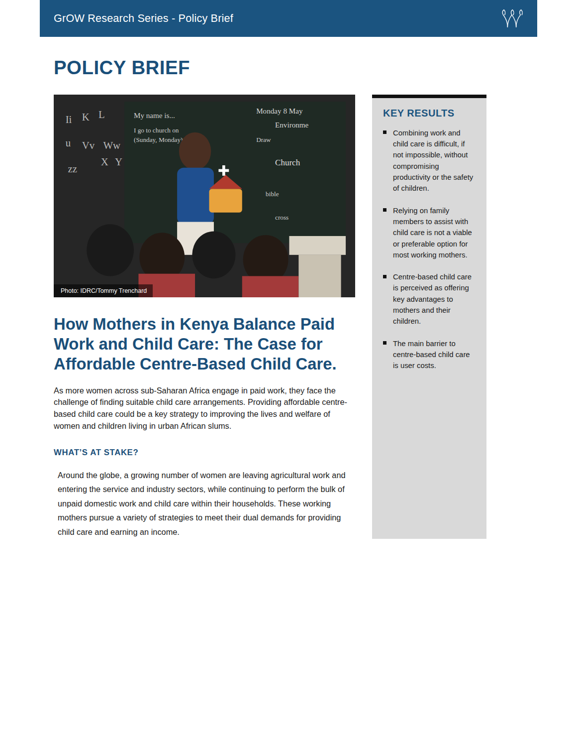GrOW Research Series - Policy Brief
POLICY BRIEF
Photo: IDRC/Tommy Trenchard
How Mothers in Kenya Balance Paid Work and Child Care: The Case for Affordable Centre-Based Child Care.
As more women across sub-Saharan Africa engage in paid work, they face the challenge of finding suitable child care arrangements. Providing affordable centre-based child care could be a key strategy to improving the lives and welfare of women and children living in urban African slums.
WHAT’S AT STAKE?
Around the globe, a growing number of women are leaving agricultural work and entering the service and industry sectors, while continuing to perform the bulk of unpaid domestic work and child care within their households. These working mothers pursue a variety of strategies to meet their dual demands for providing child care and earning an income.
KEY RESULTS
Combining work and child care is difficult, if not impossible, without compromising productivity or the safety of children.
Relying on family members to assist with child care is not a viable or preferable option for most working mothers.
Centre-based child care is perceived as offering key advantages to mothers and their children.
The main barrier to centre-based child care is user costs.